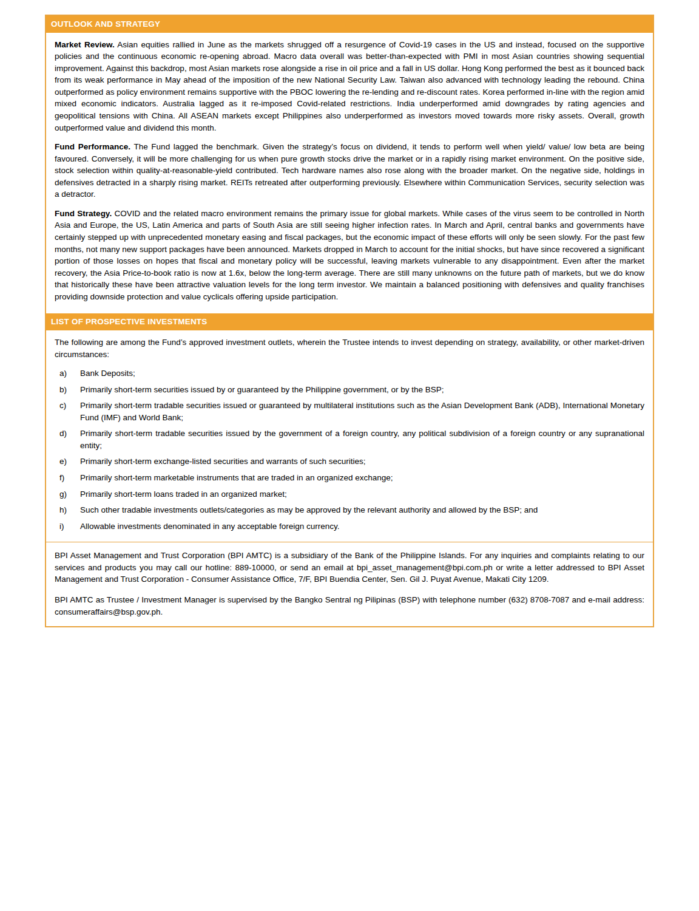OUTLOOK AND STRATEGY
Market Review. Asian equities rallied in June as the markets shrugged off a resurgence of Covid-19 cases in the US and instead, focused on the supportive policies and the continuous economic re-opening abroad. Macro data overall was better-than-expected with PMI in most Asian countries showing sequential improvement. Against this backdrop, most Asian markets rose alongside a rise in oil price and a fall in US dollar. Hong Kong performed the best as it bounced back from its weak performance in May ahead of the imposition of the new National Security Law. Taiwan also advanced with technology leading the rebound. China outperformed as policy environment remains supportive with the PBOC lowering the re-lending and re-discount rates. Korea performed in-line with the region amid mixed economic indicators. Australia lagged as it re-imposed Covid-related restrictions. India underperformed amid downgrades by rating agencies and geopolitical tensions with China. All ASEAN markets except Philippines also underperformed as investors moved towards more risky assets. Overall, growth outperformed value and dividend this month.
Fund Performance. The Fund lagged the benchmark. Given the strategy’s focus on dividend, it tends to perform well when yield/ value/ low beta are being favoured. Conversely, it will be more challenging for us when pure growth stocks drive the market or in a rapidly rising market environment. On the positive side, stock selection within quality-at-reasonable-yield contributed. Tech hardware names also rose along with the broader market. On the negative side, holdings in defensives detracted in a sharply rising market. REITs retreated after outperforming previously. Elsewhere within Communication Services, security selection was a detractor.
Fund Strategy. COVID and the related macro environment remains the primary issue for global markets. While cases of the virus seem to be controlled in North Asia and Europe, the US, Latin America and parts of South Asia are still seeing higher infection rates. In March and April, central banks and governments have certainly stepped up with unprecedented monetary easing and fiscal packages, but the economic impact of these efforts will only be seen slowly. For the past few months, not many new support packages have been announced. Markets dropped in March to account for the initial shocks, but have since recovered a significant portion of those losses on hopes that fiscal and monetary policy will be successful, leaving markets vulnerable to any disappointment. Even after the market recovery, the Asia Price-to-book ratio is now at 1.6x, below the long-term average. There are still many unknowns on the future path of markets, but we do know that historically these have been attractive valuation levels for the long term investor. We maintain a balanced positioning with defensives and quality franchises providing downside protection and value cyclicals offering upside participation.
LIST OF PROSPECTIVE INVESTMENTS
The following are among the Fund’s approved investment outlets, wherein the Trustee intends to invest depending on strategy, availability, or other market-driven circumstances:
Bank Deposits;
Primarily short-term securities issued by or guaranteed by the Philippine government, or by the BSP;
Primarily short-term tradable securities issued or guaranteed by multilateral institutions such as the Asian Development Bank (ADB), International Monetary Fund (IMF) and World Bank;
Primarily short-term tradable securities issued by the government of a foreign country, any political subdivision of a foreign country or any supranational entity;
Primarily short-term exchange-listed securities and warrants of such securities;
Primarily short-term marketable instruments that are traded in an organized exchange;
Primarily short-term loans traded in an organized market;
Such other tradable investments outlets/categories as may be approved by the relevant authority and allowed by the BSP; and
Allowable investments denominated in any acceptable foreign currency.
BPI Asset Management and Trust Corporation (BPI AMTC) is a subsidiary of the Bank of the Philippine Islands. For any inquiries and complaints relating to our services and products you may call our hotline: 889-10000, or send an email at bpi_asset_management@bpi.com.ph or write a letter addressed to BPI Asset Management and Trust Corporation - Consumer Assistance Office, 7/F, BPI Buendia Center, Sen. Gil J. Puyat Avenue, Makati City 1209.
BPI AMTC as Trustee / Investment Manager is supervised by the Bangko Sentral ng Pilipinas (BSP) with telephone number (632) 8708-7087 and e-mail address: consumeraffairs@bsp.gov.ph.